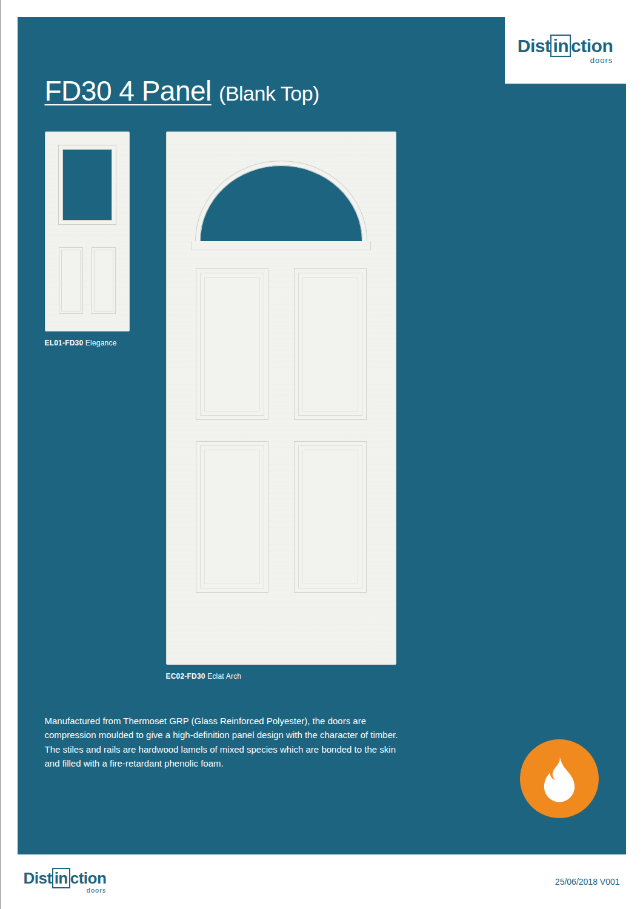Distinction doors
FD30 4 Panel (Blank Top)
EL01-FD30 Elegance
EC02-FD30 Eclat Arch
Manufactured from Thermoset GRP (Glass Reinforced Polyester), the doors are compression moulded to give a high-definition panel design with the character of timber. The stiles and rails are hardwood lamels of mixed species which are bonded to the skin and filled with a fire-retardant phenolic foam.
Distinction doors
25/06/2018 V001